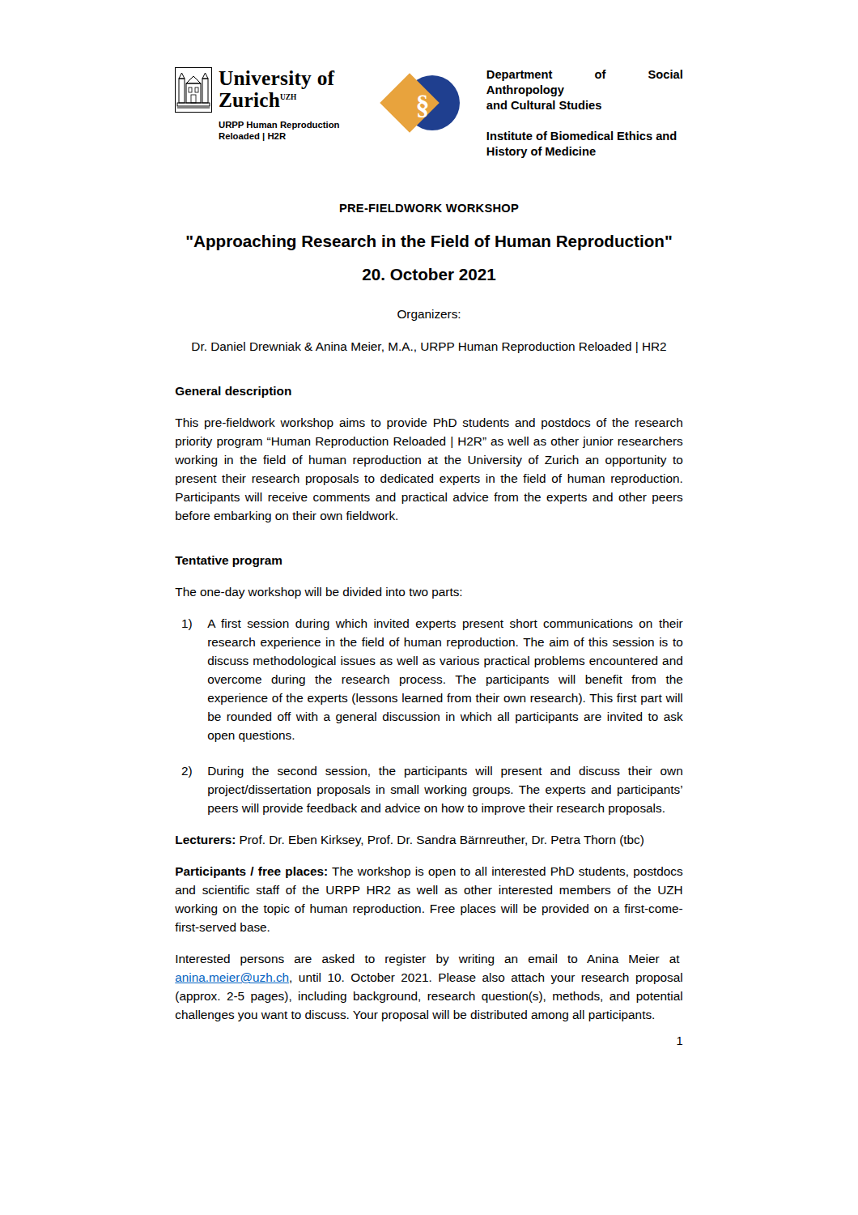University of ZurichUZH
URPP Human Reproduction
Reloaded | H2R
§
Department of Social Anthropology
and Cultural Studies
Institute of Biomedical Ethics and
History of Medicine
PRE‑FIELDWORK WORKSHOP
"Approaching Research in the Field of Human Reproduction"
20. October 2021
Organizers:
Dr. Daniel Drewniak & Anina Meier, M.A., URPP Human Reproduction Reloaded | HR2
General description
This pre-fieldwork workshop aims to provide PhD students and postdocs of the research priority program “Human Reproduction Reloaded | H2R” as well as other junior researchers working in the field of human reproduction at the University of Zurich an opportunity to present their research proposals to dedicated experts in the field of human reproduction. Participants will receive comments and practical advice from the experts and other peers before embarking on their own fieldwork.
Tentative program
The one-day workshop will be divided into two parts:
A first session during which invited experts present short communications on their research experience in the field of human reproduction. The aim of this session is to discuss methodological issues as well as various practical problems encountered and overcome during the research process. The participants will benefit from the experience of the experts (lessons learned from their own research). This first part will be rounded off with a general discussion in which all participants are invited to ask open questions.
During the second session, the participants will present and discuss their own project/dissertation proposals in small working groups. The experts and participants’ peers will provide feedback and advice on how to improve their research proposals.
Lecturers: Prof. Dr. Eben Kirksey, Prof. Dr. Sandra Bärnreuther, Dr. Petra Thorn (tbc)
Participants / free places: The workshop is open to all interested PhD students, postdocs and scientific staff of the URPP HR2 as well as other interested members of the UZH working on the topic of human reproduction. Free places will be provided on a first-come-first-served base.
Interested persons are asked to register by writing an email to Anina Meier at anina.meier@uzh.ch, until 10. October 2021. Please also attach your research proposal (approx. 2-5 pages), including background, research question(s), methods, and potential challenges you want to discuss. Your proposal will be distributed among all participants.
1